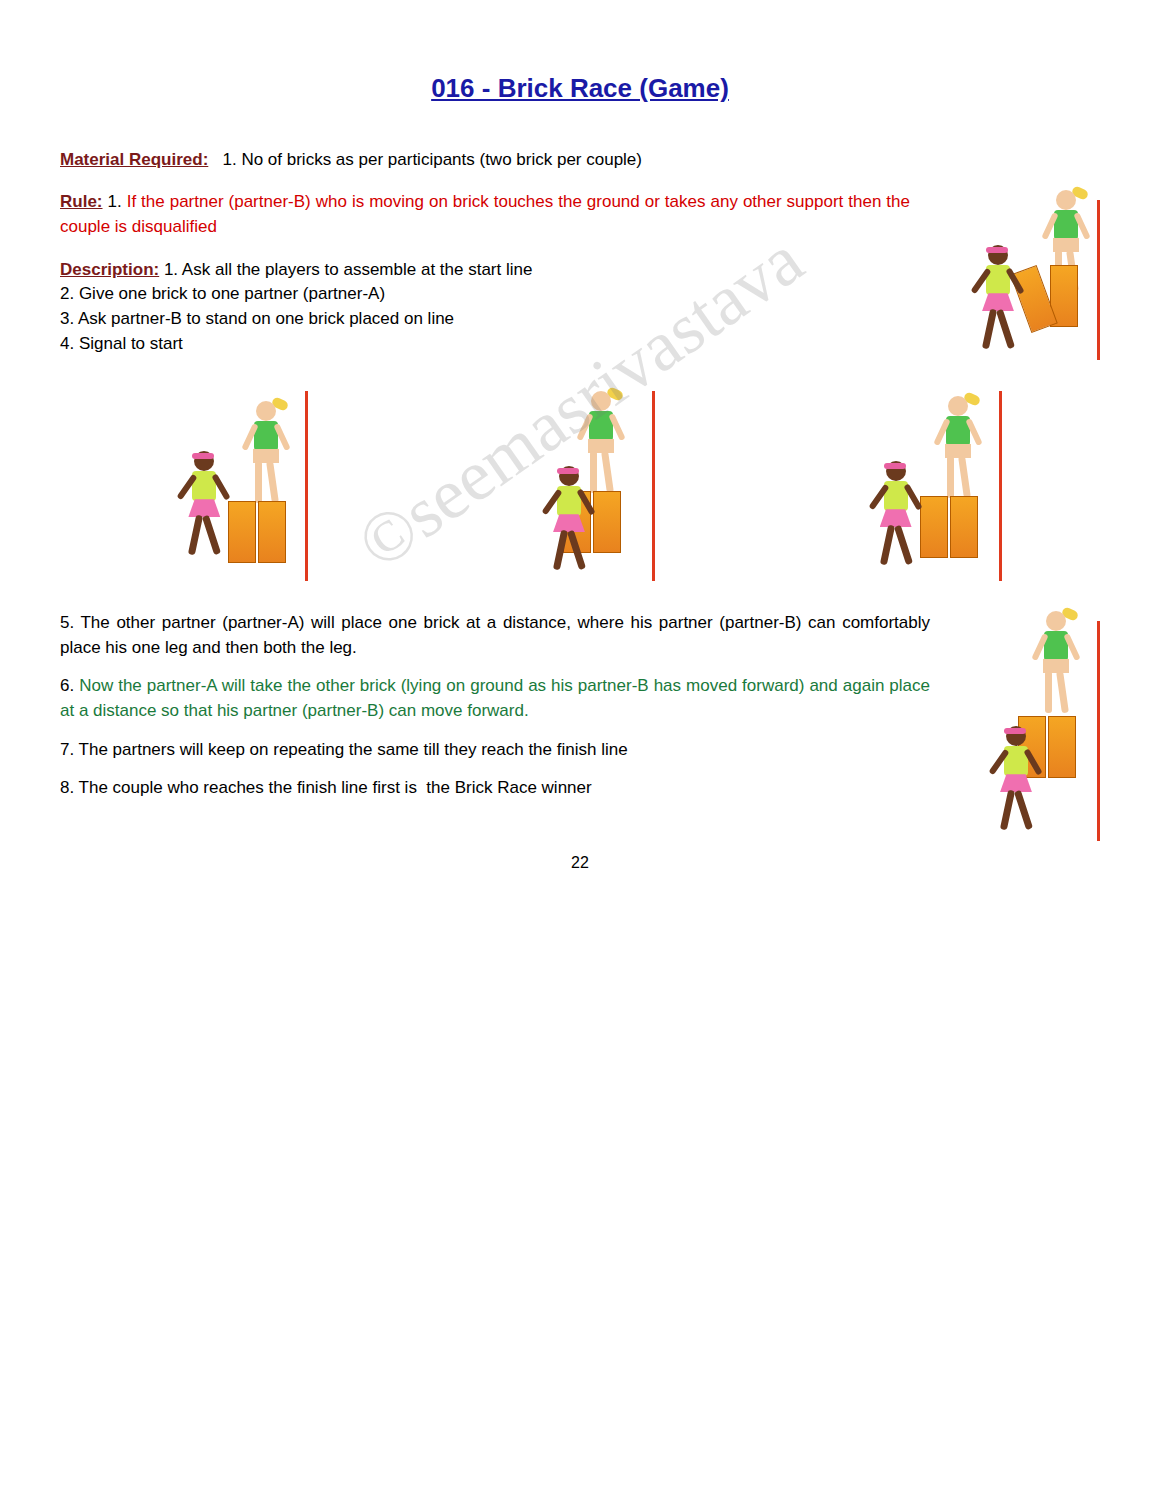©seemasrivastava
016 - Brick Race (Game)
Material Required: 1. No of bricks as per participants (two brick per couple)
Rule: 1. If the partner (partner-B) who is moving on brick touches the ground or takes any other support then the couple is disqualified
Description: 1. Ask all the players to assemble at the start line
2. Give one brick to one partner (partner-A)
3. Ask partner-B to stand on one brick placed on line
4. Signal to start
5. The other partner (partner-A) will place one brick at a distance, where his partner (partner-B) can comfortably place his one leg and then both the leg.
6. Now the partner-A will take the other brick (lying on ground as his partner-B has moved forward) and again place at a distance so that his partner (partner-B) can move forward.
7. The partners will keep on repeating the same till they reach the finish line
8. The couple who reaches the finish line first is the Brick Race winner
22